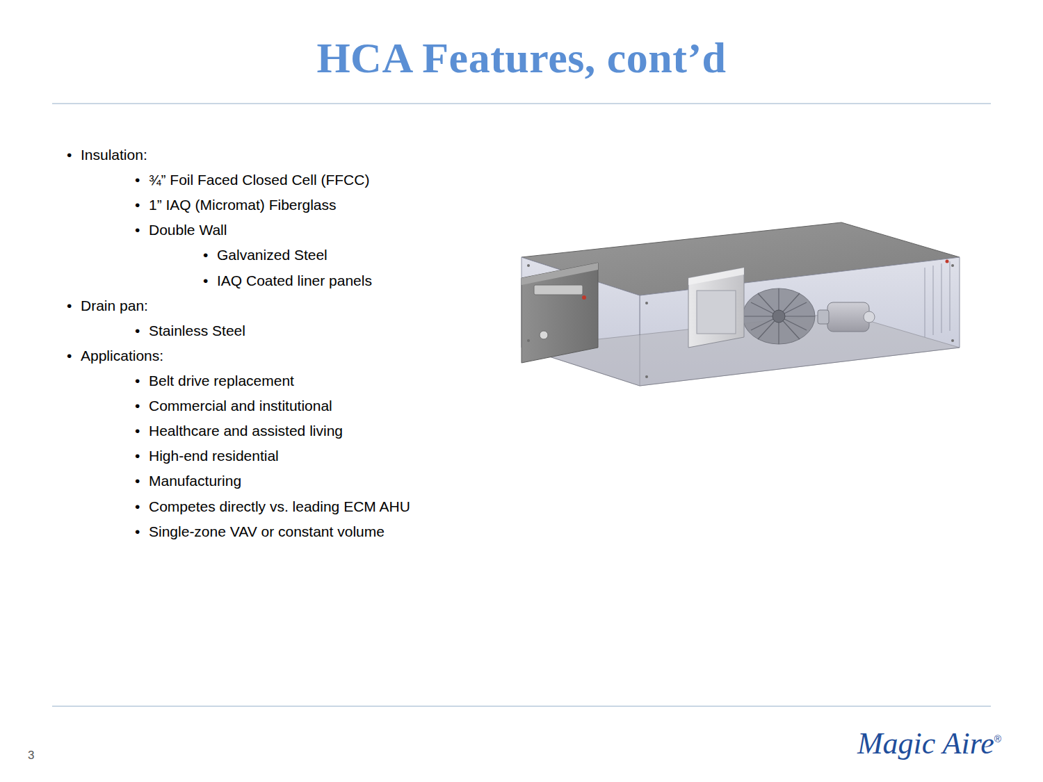HCA Features, cont’d
Insulation:
¾” Foil Faced Closed Cell (FFCC)
1” IAQ (Micromat) Fiberglass
Double Wall
Galvanized Steel
IAQ Coated liner panels
Drain pan:
Stainless Steel
Applications:
Belt drive replacement
Commercial and institutional
Healthcare and assisted living
High-end residential
Manufacturing
Competes directly vs. leading ECM AHU
Single-zone VAV or constant volume
3
Magic Aire®